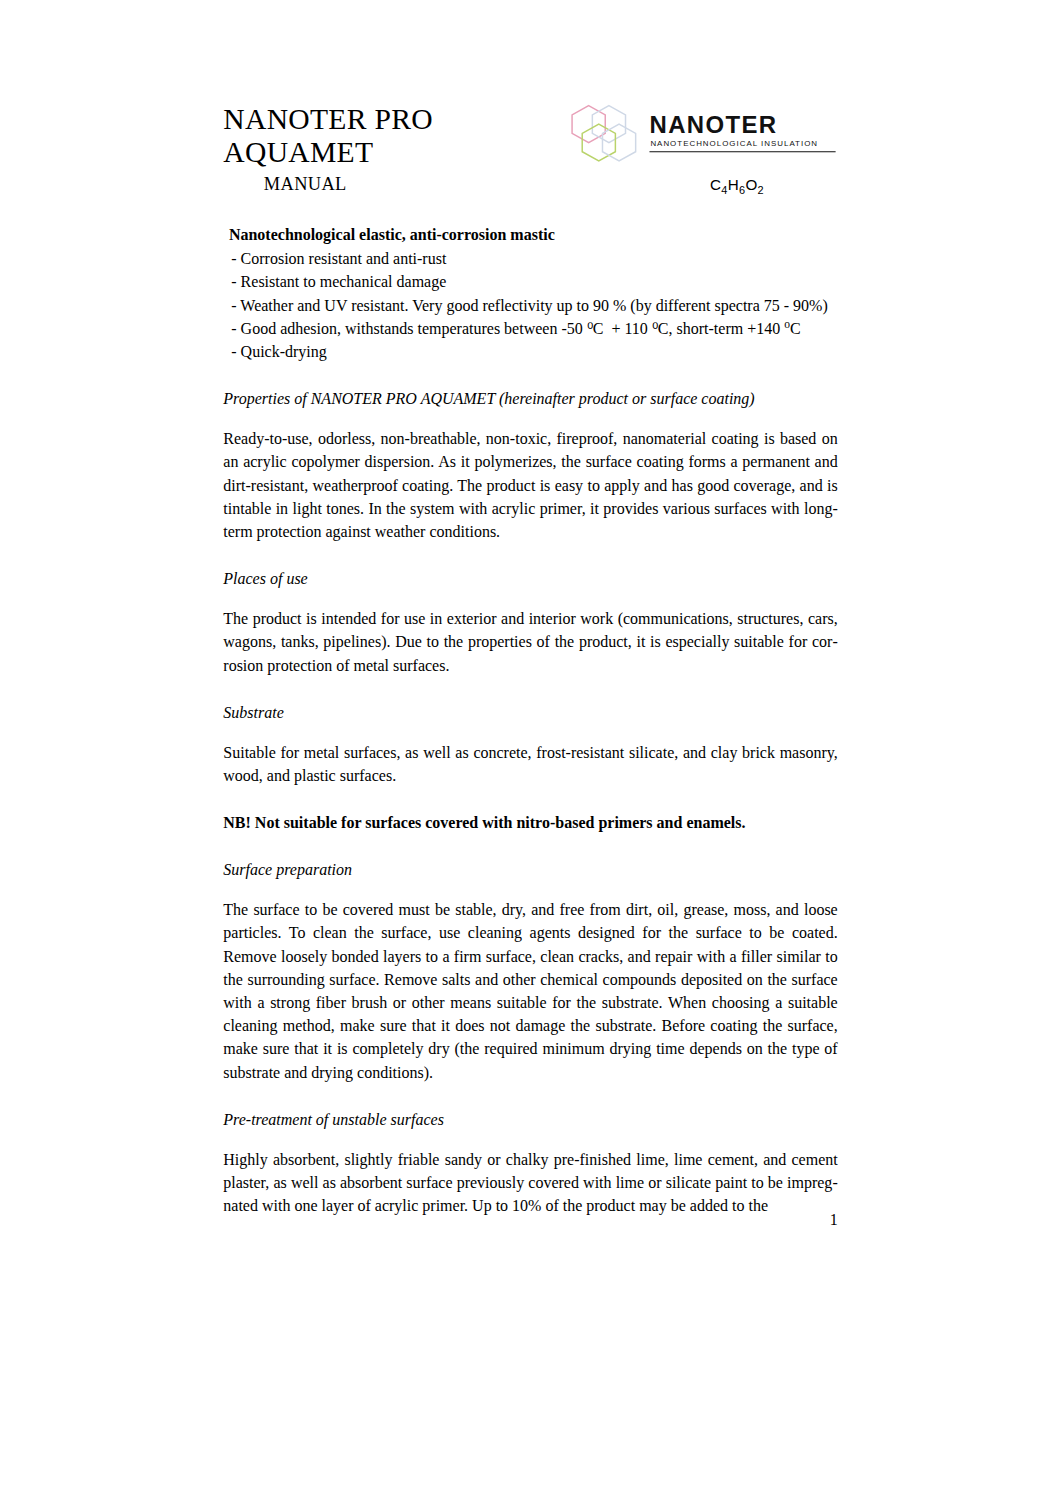NANOTER PRO AQUAMET
MANUAL
NANOTER NANOTECHNOLOGICAL INSULATION
C4H6O2
Nanotechnological elastic, anti-corrosion mastic
- Corrosion resistant and anti-rust
- Resistant to mechanical damage
- Weather and UV resistant. Very good reflectivity up to 90 % (by different spectra 75 - 90%)
- Good adhesion, withstands temperatures between -50 ⁰C + 110 ⁰C, short-term +140 oC
- Quick-drying
Properties of NANOTER PRO AQUAMET (hereinafter product or surface coating)
Ready-to-use, odorless, non-breathable, non-toxic, fireproof, nanomaterial coating is based on an acrylic copolymer dispersion. As it polymerizes, the surface coating forms a permanent and dirt-resistant, weatherproof coating. The product is easy to apply and has good coverage, and is tintable in light tones. In the system with acrylic primer, it provides various surfaces with long-term protection against weather conditions.
Places of use
The product is intended for use in exterior and interior work (communications, structures, cars, wagons, tanks, pipelines). Due to the properties of the product, it is especially suitable for corrosion protection of metal surfaces.
Substrate
Suitable for metal surfaces, as well as concrete, frost-resistant silicate, and clay brick masonry, wood, and plastic surfaces.
NB! Not suitable for surfaces covered with nitro-based primers and enamels.
Surface preparation
The surface to be covered must be stable, dry, and free from dirt, oil, grease, moss, and loose particles. To clean the surface, use cleaning agents designed for the surface to be coated. Remove loosely bonded layers to a firm surface, clean cracks, and repair with a filler similar to the surrounding surface. Remove salts and other chemical compounds deposited on the surface with a strong fiber brush or other means suitable for the substrate. When choosing a suitable cleaning method, make sure that it does not damage the substrate. Before coating the surface, make sure that it is completely dry (the required minimum drying time depends on the type of substrate and drying conditions).
Pre-treatment of unstable surfaces
Highly absorbent, slightly friable sandy or chalky pre-finished lime, lime cement, and cement plaster, as well as absorbent surface previously covered with lime or silicate paint to be impregnated with one layer of acrylic primer. Up to 10% of the product may be added to the
1